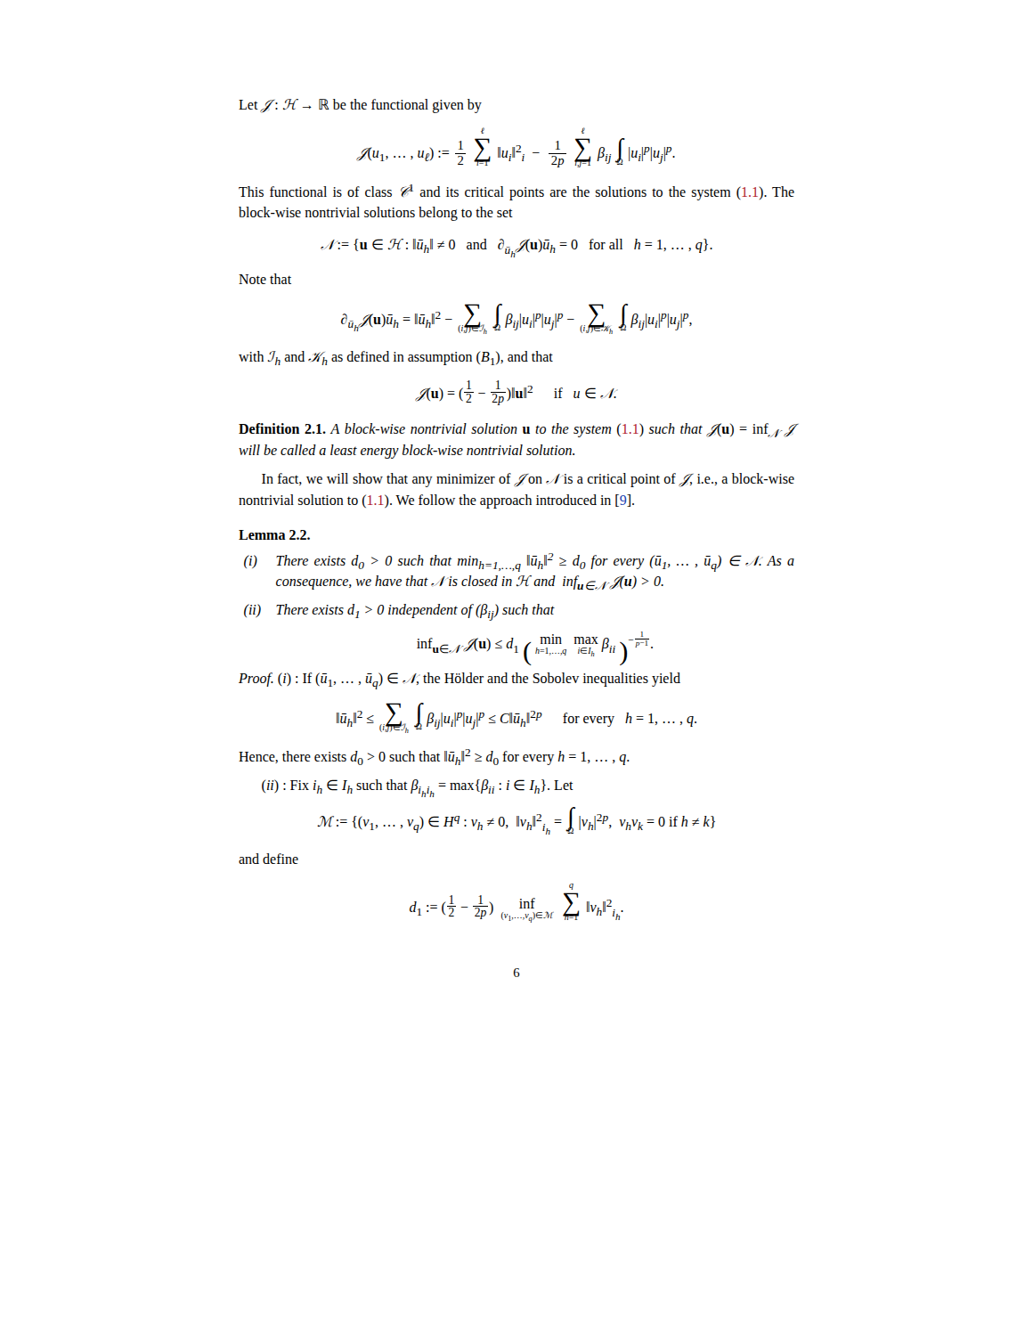Let 𝒥 : ℋ → ℝ be the functional given by
𝒥(u1, … , uℓ) := 12 ℓ∑i=1 ‖ui‖2i − 12p ℓ∑i,j=1 βij ∫Ω |ui|p|uj|p.
This functional is of class 𝒞1 and its critical points are the solutions to the system (1.1). The block-wise nontrivial solutions belong to the set
𝒩 := {u ∈ ℋ : ‖ūh‖ ≠ 0 and ∂ūh𝒥(u)ūh = 0 for all h = 1, … , q}.
Note that
∂ūh𝒥(u)ūh = ‖ūh‖2 − ∑(i,j)∈ℐh ∫Ω βij|ui|p|uj|p − ∑(i,j)∈𝒦h ∫Ω βij|ui|p|uj|p,
with ℐh and 𝒦h as defined in assumption (B1), and that
𝒥(u) = (12 − 12p)‖u‖2 if u ∈ 𝒩.
Definition 2.1. A block-wise nontrivial solution u to the system (1.1) such that 𝒥(u) = inf𝒩 𝒥 will be called a least energy block-wise nontrivial solution.
In fact, we will show that any minimizer of 𝒥 on 𝒩 is a critical point of 𝒥, i.e., a block-wise nontrivial solution to (1.1). We follow the approach introduced in [9].
Lemma 2.2.
(i) There exists d0 > 0 such that minh=1,…,q ‖ūh‖2 ≥ d0 for every (ū1, … , ūq) ∈ 𝒩. As a consequence, we have that 𝒩 is closed in ℋ and infu∈𝒩 𝒥(u) > 0.
(ii) There exists d1 > 0 independent of (βij) such that
infu∈𝒩 𝒥(u) ≤ d1 ( min h=1,…,q max i∈Ih βii )−1 p−1.
Proof. (i) : If (ū1, … , ūq) ∈ 𝒩, the Hölder and the Sobolev inequalities yield
‖ūh‖2 ≤ ∑(i,j)∈ℐh ∫Ω βij|ui|p|uj|p ≤ C‖ūh‖2p for every h = 1, … , q.
Hence, there exists d0 > 0 such that ‖ūh‖2 ≥ d0 for every h = 1, … , q.
(ii) : Fix ih ∈ Ih such that βihih = max{βii : i ∈ Ih}. Let
ℳ := {(v1, … , vq) ∈ Hq : vh ≠ 0, ‖vh‖2ih = ∫Ω |vh|2p, vhvk = 0 if h ≠ k}
and define
d1 := (12 − 12p) inf (v1,…,vq)∈ℳ q∑h=1 ‖vh‖2ih.
6